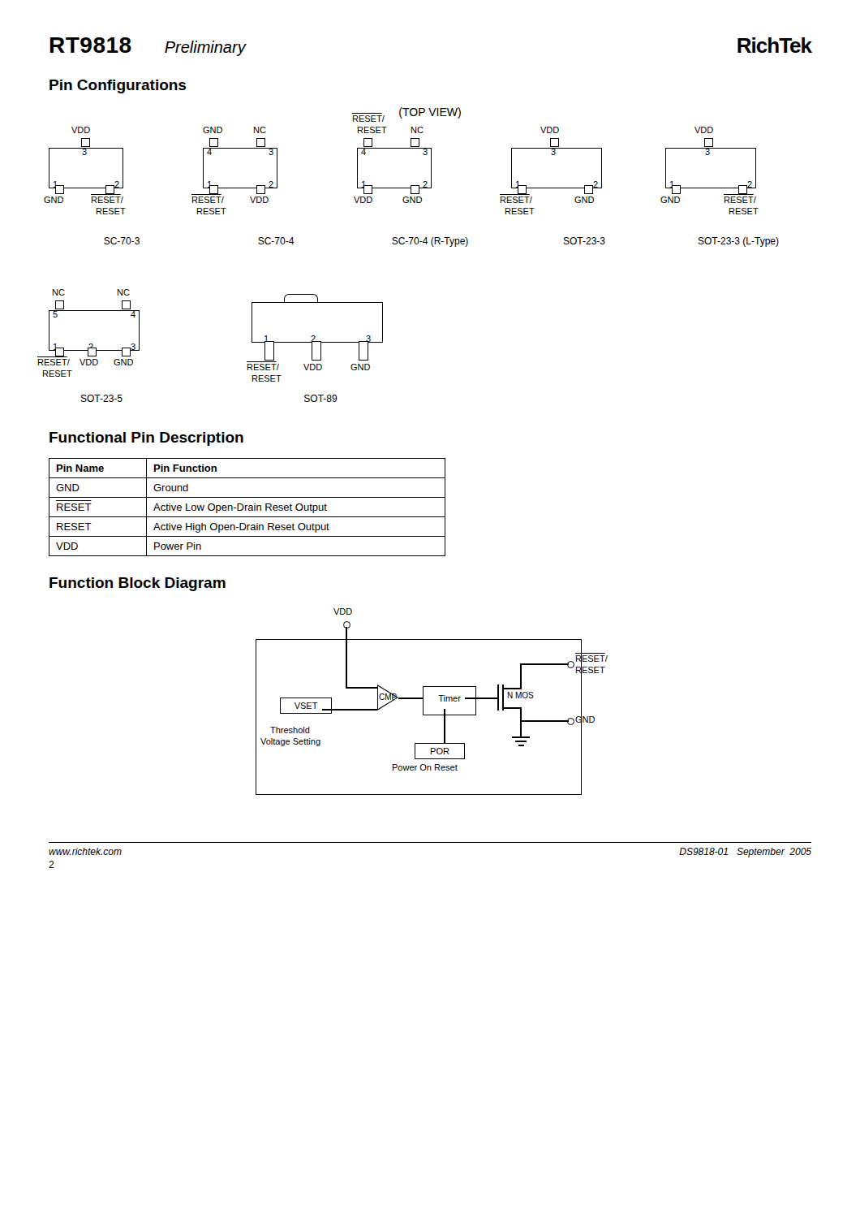RT9818 Preliminary RichTek
Pin Configurations
(TOP VIEW)
VDD
3 1 2
GND
RESET/
RESET
SC-70-3
GND
NC
4 3 1 2
RESET/
RESET
VDD
SC-70-4
RESET/
RESET
NC
4 3 1 2
VDD
GND
SC-70-4 (R-Type)
VDD
3 1 2
RESET/
RESET
GND
SOT-23-3
VDD
3 1 2
GND
RESET/
RESET
SOT-23-3 (L-Type)
NC
NC
5 4 1 2 3
RESET/
RESET
VDD
GND
SOT-23-5
1 2 3
RESET/
RESET
VDD
GND
SOT-89
Functional Pin Description
| Pin Name | Pin Function |
| --- | --- |
| GND | Ground |
| RESET | Active Low Open-Drain Reset Output |
| RESET | Active High Open-Drain Reset Output |
| VDD | Power Pin |
Function Block Diagram
VDD
VSET
Threshold
Voltage Setting
CMP
Timer
POR
Power On Reset
N MOS
RESET/
RESET
GND
www.richtek.com DS9818-01 September 2005
2